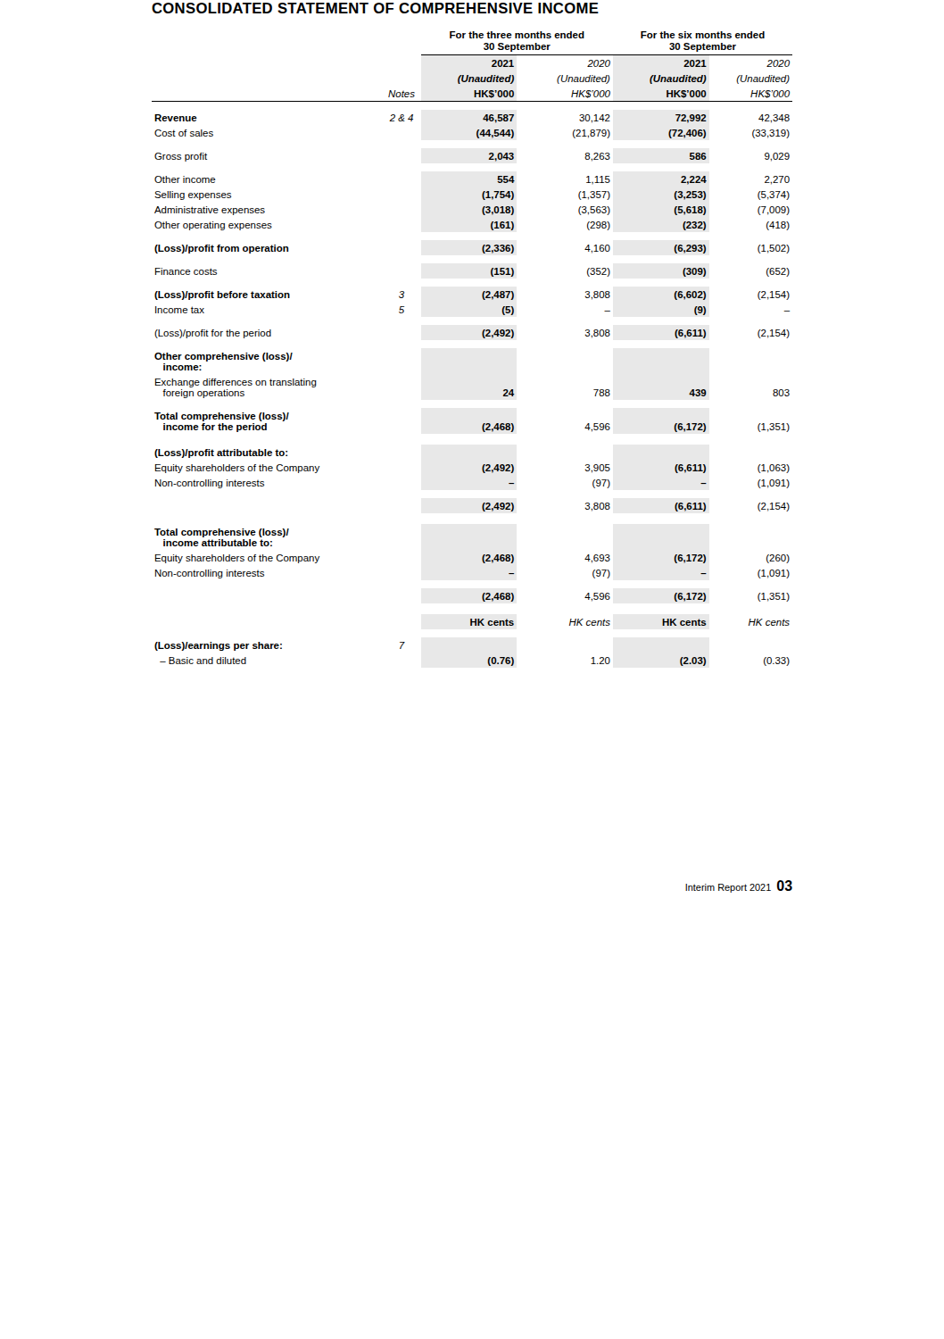Consolidated Statement of Comprehensive Income
| | | For the three months ended 30 September | For the six months ended 30 September |
| | | 2021 | 2020 | 2021 | 2020 |
| | | (Unaudited) | (Unaudited) | (Unaudited) | (Unaudited) |
| | Notes | HK$’000 | HK$’000 | HK$’000 | HK$’000 |
| Revenue | 2 & 4 | 46,587 | 30,142 | 72,992 | 42,348 |
| Cost of sales | | (44,544) | (21,879) | (72,406) | (33,319) |
| Gross profit | | 2,043 | 8,263 | 586 | 9,029 |
| Other income | | 554 | 1,115 | 2,224 | 2,270 |
| Selling expenses | | (1,754) | (1,357) | (3,253) | (5,374) |
| Administrative expenses | | (3,018) | (3,563) | (5,618) | (7,009) |
| Other operating expenses | | (161) | (298) | (232) | (418) |
| (Loss)/profit from operation | | (2,336) | 4,160 | (6,293) | (1,502) |
| Finance costs | | (151) | (352) | (309) | (652) |
| (Loss)/profit before taxation | 3 | (2,487) | 3,808 | (6,602) | (2,154) |
| Income tax | 5 | (5) | – | (9) | – |
| (Loss)/profit for the period | | (2,492) | 3,808 | (6,611) | (2,154) |
| Other comprehensive (loss)/ income: | | | | | |
| Exchange differences on translating foreign operations | | 24 | 788 | 439 | 803 |
| Total comprehensive (loss)/ income for the period | | (2,468) | 4,596 | (6,172) | (1,351) |
| (Loss)/profit attributable to: | | | | | |
| Equity shareholders of the Company | | (2,492) | 3,905 | (6,611) | (1,063) |
| Non-controlling interests | | – | (97) | – | (1,091) |
| | | (2,492) | 3,808 | (6,611) | (2,154) |
| Total comprehensive (loss)/ income attributable to: | | | | | |
| Equity shareholders of the Company | | (2,468) | 4,693 | (6,172) | (260) |
| Non-controlling interests | | – | (97) | – | (1,091) |
| | | (2,468) | 4,596 | (6,172) | (1,351) |
| | | HK cents | HK cents | HK cents | HK cents |
| (Loss)/earnings per share: | 7 | | | | |
| – Basic and diluted | | (0.76) | 1.20 | (2.03) | (0.33) |
Interim Report 202103